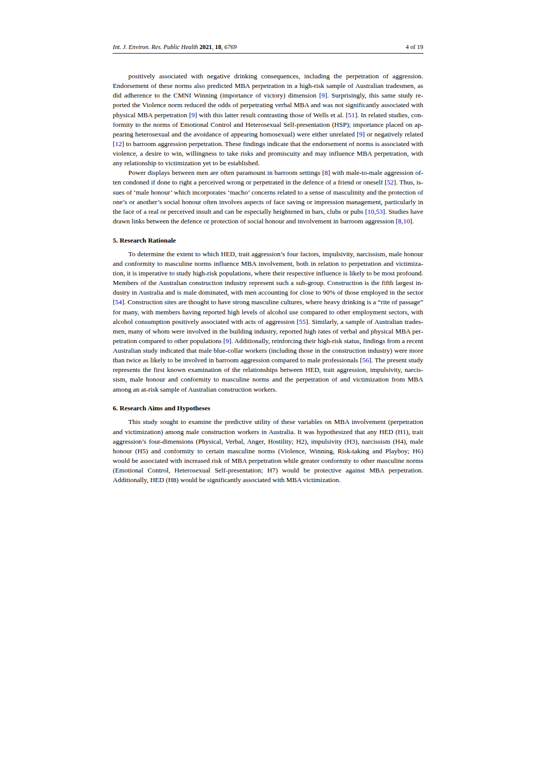Int. J. Environ. Res. Public Health 2021, 18, 6769 4 of 19
positively associated with negative drinking consequences, including the perpetration of aggression. Endorsement of these norms also predicted MBA perpetration in a high-risk sample of Australian tradesmen, as did adherence to the CMNI Winning (importance of victory) dimension [9]. Surprisingly, this same study reported the Violence norm reduced the odds of perpetrating verbal MBA and was not significantly associated with physical MBA perpetration [9] with this latter result contrasting those of Wells et al. [51]. In related studies, conformity to the norms of Emotional Control and Heterosexual Self-presentation (HSP); importance placed on appearing heterosexual and the avoidance of appearing homosexual) were either unrelated [9] or negatively related [12] to barroom aggression perpetration. These findings indicate that the endorsement of norms is associated with violence, a desire to win, willingness to take risks and promiscuity and may influence MBA perpetration, with any relationship to victimization yet to be established.
Power displays between men are often paramount in barroom settings [8] with male-to-male aggression often condoned if done to right a perceived wrong or perpetrated in the defence of a friend or oneself [52]. Thus, issues of ‘male honour’ which incorporates ‘macho’ concerns related to a sense of masculinity and the protection of one’s or another’s social honour often involves aspects of face saving or impression management, particularly in the face of a real or perceived insult and can be especially heightened in bars, clubs or pubs [10,53]. Studies have drawn links between the defence or protection of social honour and involvement in barroom aggression [8,10].
5. Research Rationale
To determine the extent to which HED, trait aggression’s four factors, impulsivity, narcissism, male honour and conformity to masculine norms influence MBA involvement, both in relation to perpetration and victimization, it is imperative to study high-risk populations, where their respective influence is likely to be most profound. Members of the Australian construction industry represent such a sub-group. Construction is the fifth largest industry in Australia and is male dominated, with men accounting for close to 90% of those employed in the sector [54]. Construction sites are thought to have strong masculine cultures, where heavy drinking is a “rite of passage” for many, with members having reported high levels of alcohol use compared to other employment sectors, with alcohol consumption positively associated with acts of aggression [55]. Similarly, a sample of Australian tradesmen, many of whom were involved in the building industry, reported high rates of verbal and physical MBA perpetration compared to other populations [9]. Additionally, reinforcing their high-risk status, findings from a recent Australian study indicated that male blue-collar workers (including those in the construction industry) were more than twice as likely to be involved in barroom aggression compared to male professionals [56]. The present study represents the first known examination of the relationships between HED, trait aggression, impulsivity, narcissism, male honour and conformity to masculine norms and the perpetration of and victimization from MBA among an at-risk sample of Australian construction workers.
6. Research Aims and Hypotheses
This study sought to examine the predictive utility of these variables on MBA involvement (perpetration and victimization) among male construction workers in Australia. It was hypothesized that any HED (H1), trait aggression’s four-dimensions (Physical, Verbal, Anger, Hostility; H2), impulsivity (H3), narcissism (H4), male honour (H5) and conformity to certain masculine norms (Violence, Winning, Risk-taking and Playboy; H6) would be associated with increased risk of MBA perpetration while greater conformity to other masculine norms (Emotional Control, Heterosexual Self-presentation; H7) would be protective against MBA perpetration. Additionally, HED (H8) would be significantly associated with MBA victimization.